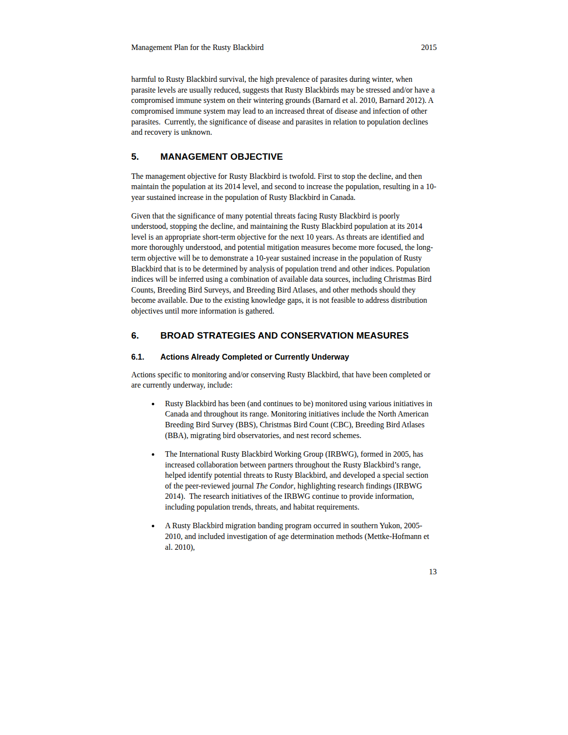Management Plan for the Rusty Blackbird
2015
harmful to Rusty Blackbird survival, the high prevalence of parasites during winter, when parasite levels are usually reduced, suggests that Rusty Blackbirds may be stressed and/or have a compromised immune system on their wintering grounds (Barnard et al. 2010, Barnard 2012). A compromised immune system may lead to an increased threat of disease and infection of other parasites. Currently, the significance of disease and parasites in relation to population declines and recovery is unknown.
5. MANAGEMENT OBJECTIVE
The management objective for Rusty Blackbird is twofold. First to stop the decline, and then maintain the population at its 2014 level, and second to increase the population, resulting in a 10-year sustained increase in the population of Rusty Blackbird in Canada.
Given that the significance of many potential threats facing Rusty Blackbird is poorly understood, stopping the decline, and maintaining the Rusty Blackbird population at its 2014 level is an appropriate short-term objective for the next 10 years. As threats are identified and more thoroughly understood, and potential mitigation measures become more focused, the long-term objective will be to demonstrate a 10-year sustained increase in the population of Rusty Blackbird that is to be determined by analysis of population trend and other indices. Population indices will be inferred using a combination of available data sources, including Christmas Bird Counts, Breeding Bird Surveys, and Breeding Bird Atlases, and other methods should they become available. Due to the existing knowledge gaps, it is not feasible to address distribution objectives until more information is gathered.
6. BROAD STRATEGIES AND CONSERVATION MEASURES
6.1. Actions Already Completed or Currently Underway
Actions specific to monitoring and/or conserving Rusty Blackbird, that have been completed or are currently underway, include:
Rusty Blackbird has been (and continues to be) monitored using various initiatives in Canada and throughout its range. Monitoring initiatives include the North American Breeding Bird Survey (BBS), Christmas Bird Count (CBC), Breeding Bird Atlases (BBA), migrating bird observatories, and nest record schemes.
The International Rusty Blackbird Working Group (IRBWG), formed in 2005, has increased collaboration between partners throughout the Rusty Blackbird’s range, helped identify potential threats to Rusty Blackbird, and developed a special section of the peer-reviewed journal The Condor, highlighting research findings (IRBWG 2014). The research initiatives of the IRBWG continue to provide information, including population trends, threats, and habitat requirements.
A Rusty Blackbird migration banding program occurred in southern Yukon, 2005-2010, and included investigation of age determination methods (Mettke-Hofmann et al. 2010),
13